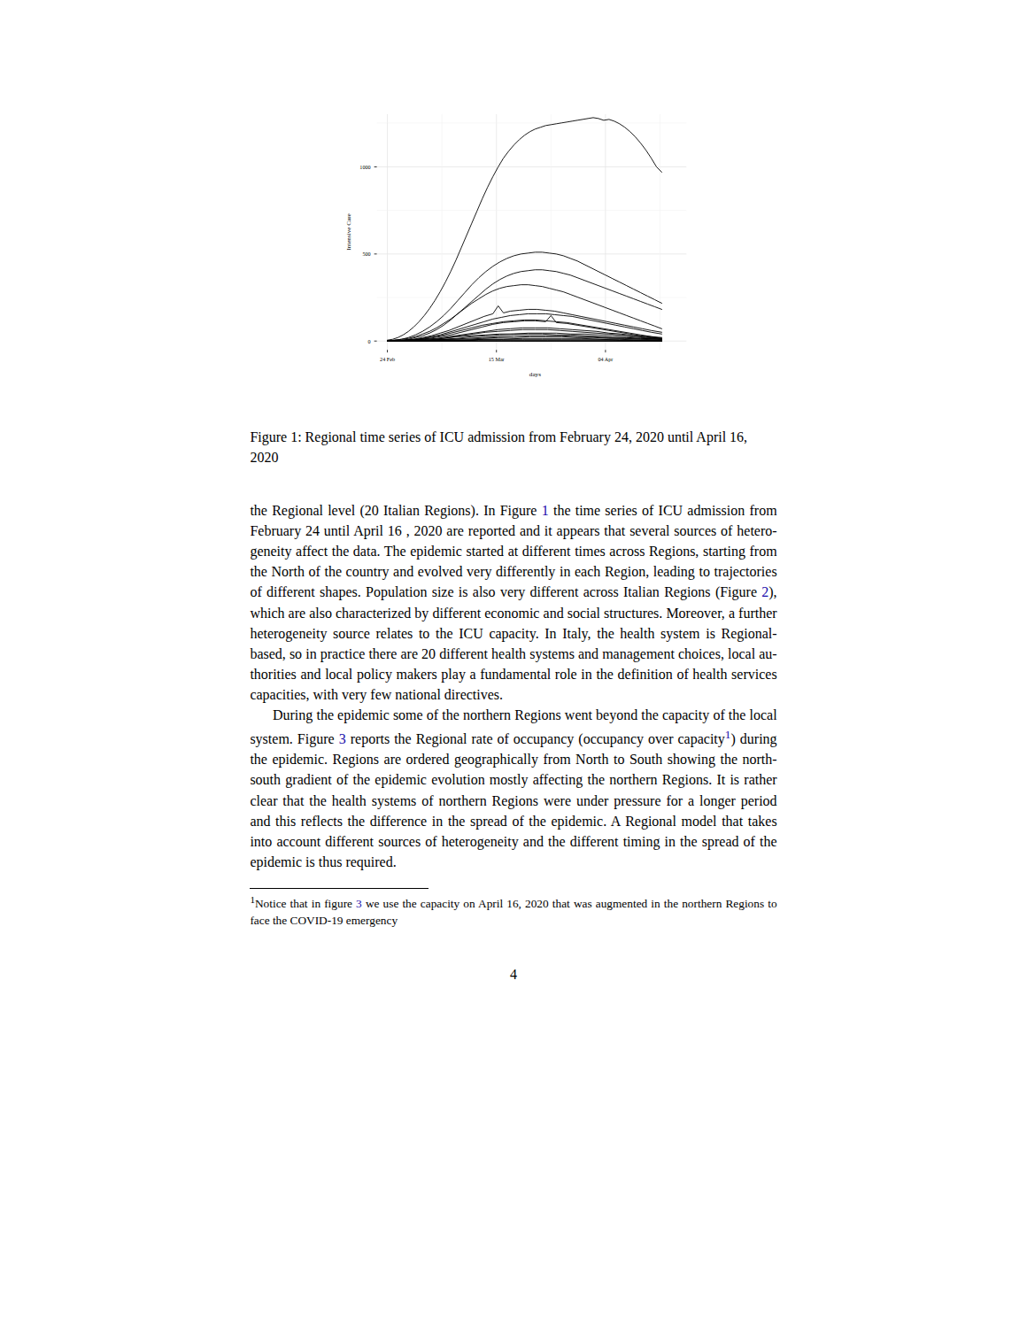0 500 1000 24 Feb 15 Mar 04 Apr days Intensive Care
Figure 1: Regional time series of ICU admission from February 24, 2020 until April 16, 2020
the Regional level (20 Italian Regions). In Figure 1 the time series of ICU admission from February 24 until April 16 , 2020 are reported and it appears that several sources of heterogeneity affect the data. The epidemic started at different times across Regions, starting from the North of the country and evolved very differently in each Region, leading to trajectories of different shapes. Population size is also very different across Italian Regions (Figure 2), which are also characterized by different economic and social structures. Moreover, a further heterogeneity source relates to the ICU capacity. In Italy, the health system is Regional-based, so in practice there are 20 different health systems and management choices, local authorities and local policy makers play a fundamental role in the definition of health services capacities, with very few national directives.
During the epidemic some of the northern Regions went beyond the capacity of the local system. Figure 3 reports the Regional rate of occupancy (occupancy over capacity1) during the epidemic. Regions are ordered geographically from North to South showing the north-south gradient of the epidemic evolution mostly affecting the northern Regions. It is rather clear that the health systems of northern Regions were under pressure for a longer period and this reflects the difference in the spread of the epidemic. A Regional model that takes into account different sources of heterogeneity and the different timing in the spread of the epidemic is thus required.
1Notice that in figure 3 we use the capacity on April 16, 2020 that was augmented in the northern Regions to face the COVID-19 emergency
4